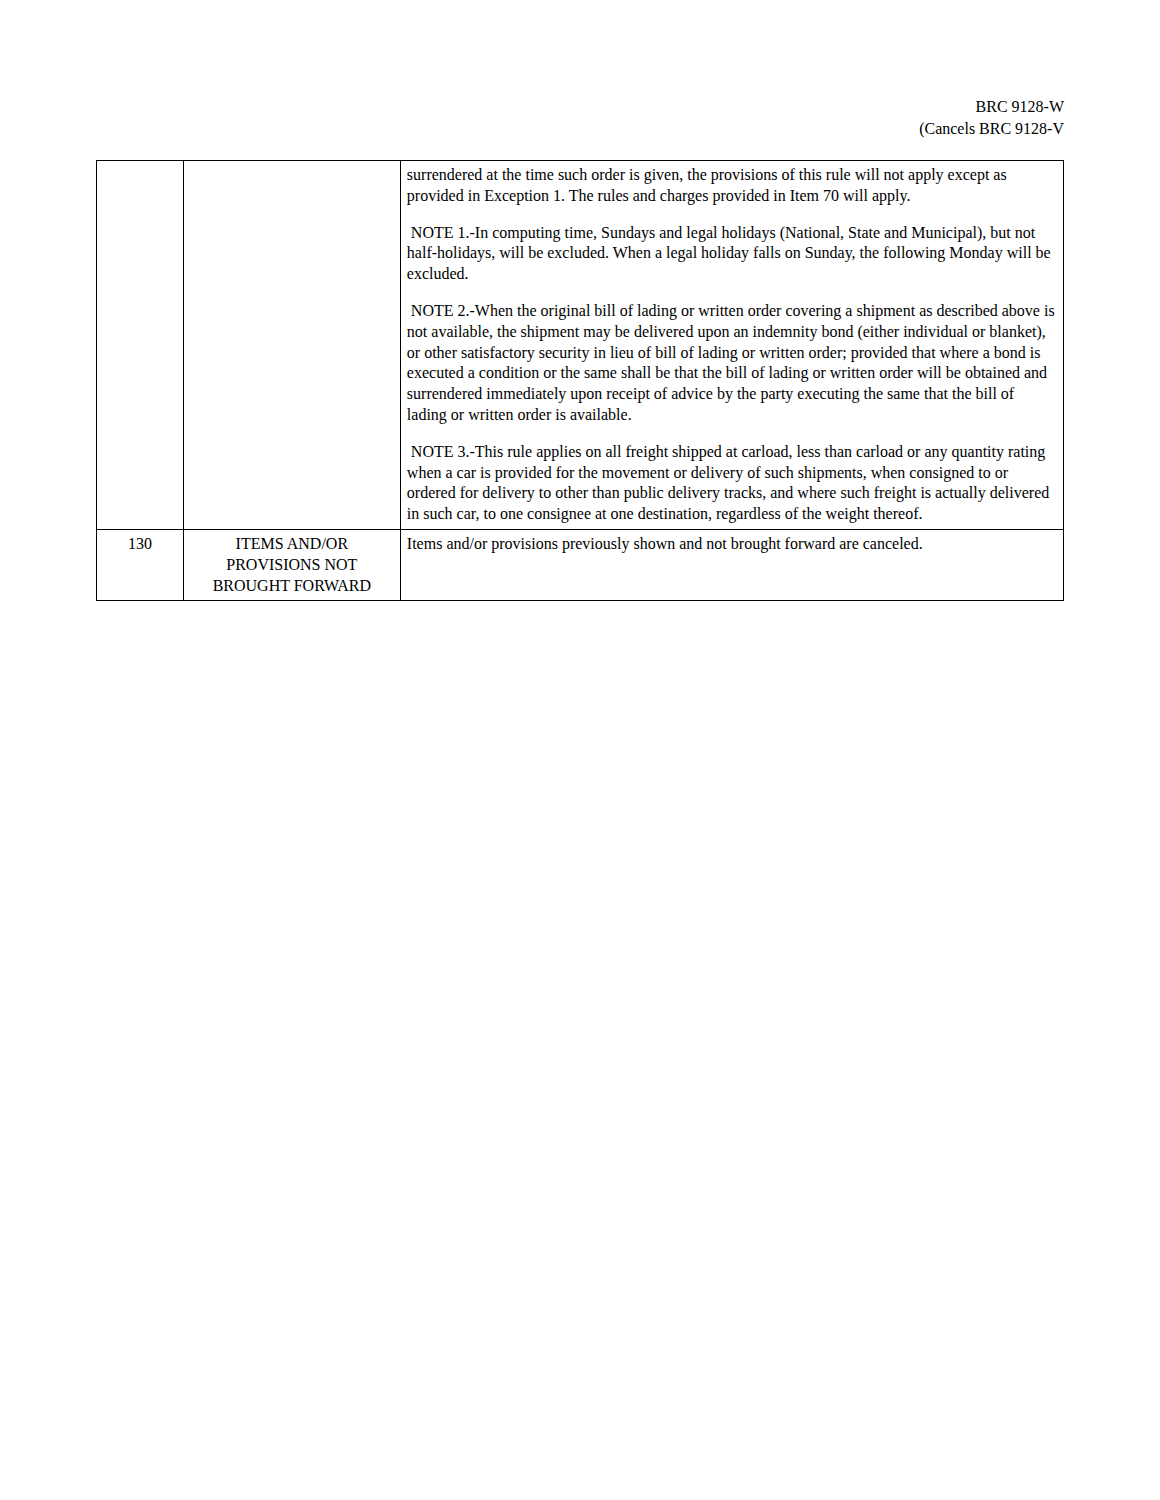BRC 9128-W
(Cancels BRC 9128-V
| | | surrendered at the time such order is given, the provisions of this rule will not apply except as provided in Exception 1. The rules and charges provided in Item 70 will apply. NOTE 1.-In computing time, Sundays and legal holidays (National, State and Municipal), but not half-holidays, will be excluded. When a legal holiday falls on Sunday, the following Monday will be excluded. NOTE 2.-When the original bill of lading or written order covering a shipment as described above is not available, the shipment may be delivered upon an indemnity bond (either individual or blanket), or other satisfactory security in lieu of bill of lading or written order; provided that where a bond is executed a condition or the same shall be that the bill of lading or written order will be obtained and surrendered immediately upon receipt of advice by the party executing the same that the bill of lading or written order is available. NOTE 3.-This rule applies on all freight shipped at carload, less than carload or any quantity rating when a car is provided for the movement or delivery of such shipments, when consigned to or ordered for delivery to other than public delivery tracks, and where such freight is actually delivered in such car, to one consignee at one destination, regardless of the weight thereof. |
| 130 | ITEMS AND/OR PROVISIONS NOT BROUGHT FORWARD | Items and/or provisions previously shown and not brought forward are canceled. |